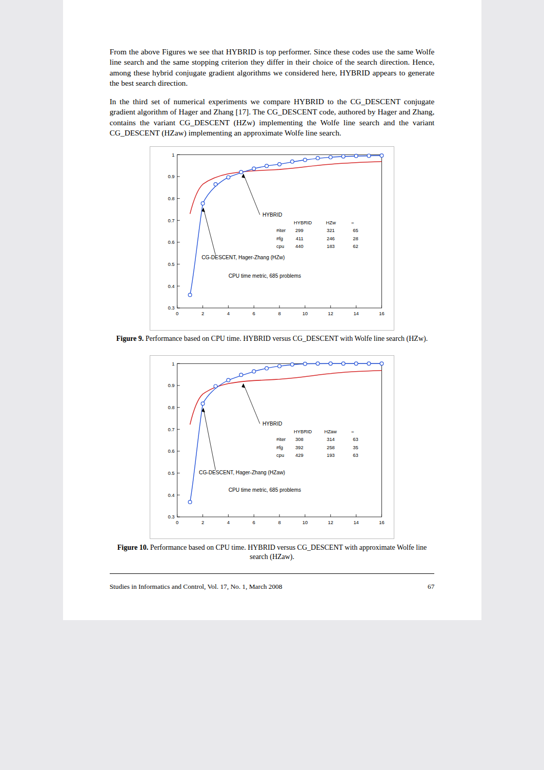From the above Figures we see that HYBRID is top performer. Since these codes use the same Wolfe line search and the same stopping criterion they differ in their choice of the search direction. Hence, among these hybrid conjugate gradient algorithms we considered here, HYBRID appears to generate the best search direction.
In the third set of numerical experiments we compare HYBRID to the CG_DESCENT conjugate gradient algorithm of Hager and Zhang [17]. The CG_DESCENT code, authored by Hager and Zhang, contains the variant CG_DESCENT (HZw) implementing the Wolfe line search and the variant CG_DESCENT (HZaw) implementing an approximate Wolfe line search.
Performance profile based on CPU time: HYBRID versus CG_DESCENT (HZw) Two performance profile curves over 685 problems. The red HYBRID curve rises quickly from about 0.73 at 1 to about 0.94 at 16. The blue CG-DESCENT (HZw) curve starts near 0.36 at 1 and rises to about 0.98 at 16, crossing the HYBRID curve near 4. 1 0.9 0.8 0.7 0.6 0.5 0.4 0.3 0 2 4 6 8 10 12 14 16 HYBRID CG-DESCENT, Hager-Zhang (HZw) HYBRID HZw = #iter 299 321 65 #fg 411 246 28 cpu 440 183 62 CPU time metric, 685 problems
Figure 9. Performance based on CPU time. HYBRID versus CG_DESCENT with Wolfe line search (HZw).
Performance profile based on CPU time: HYBRID versus CG_DESCENT (HZaw) Two performance profile curves over 685 problems. The red HYBRID curve rises from about 0.72 at 1 to about 0.94 at 16. The blue CG-DESCENT (HZaw) curve starts near 0.37 at 1 and rises to about 0.99 at 16, crossing the HYBRID curve near 3. 1 0.9 0.8 0.7 0.6 0.5 0.4 0.3 0 2 4 6 8 10 12 14 16 HYBRID CG-DESCENT, Hager-Zhang (HZaw) HYBRID HZaw = #iter 308 314 63 #fg 392 258 35 cpu 429 193 63 CPU time metric, 685 problems
Figure 10. Performance based on CPU time. HYBRID versus CG_DESCENT with approximate Wolfe line search (HZaw).
Studies in Informatics and Control, Vol. 17, No. 1, March 2008 67